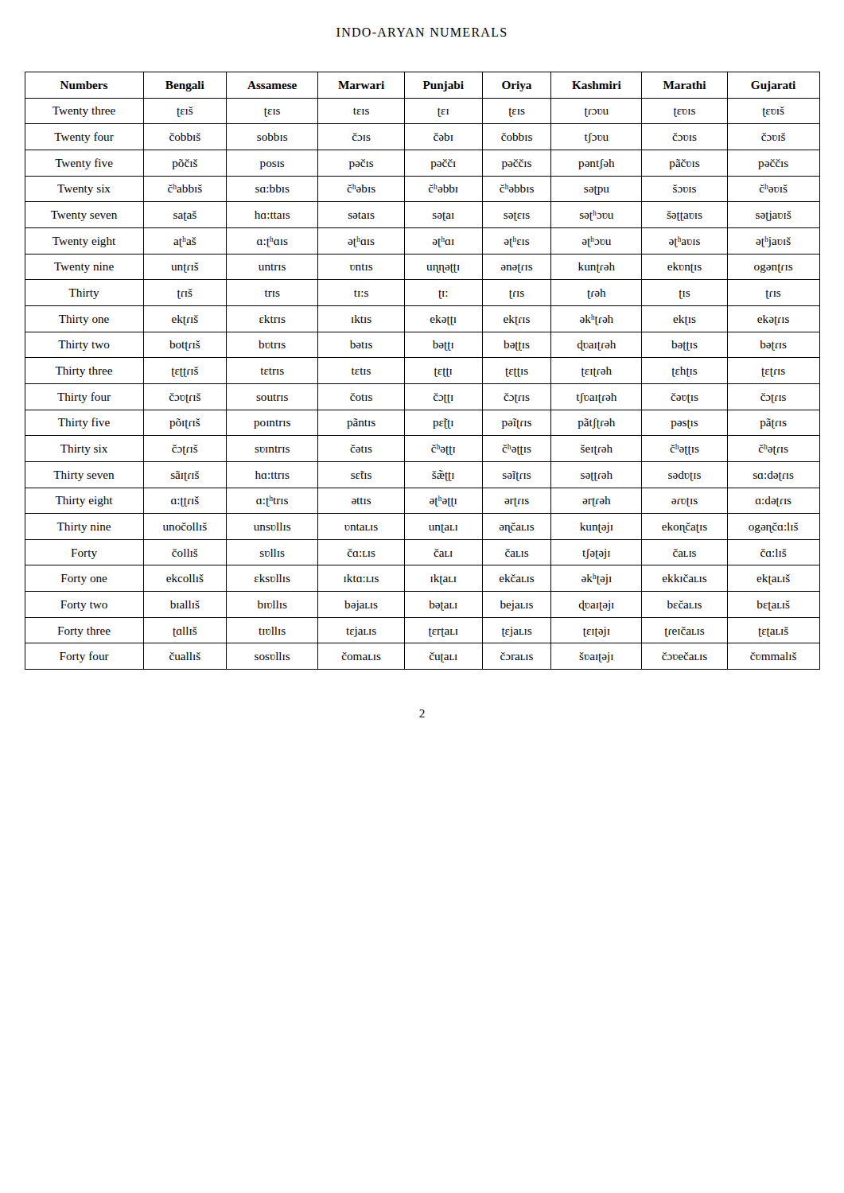INDO-ARYAN NUMERALS
Indo-Aryan numerals from twenty-three to forty-four across nine languages
| Numbers | Bengali | Assamese | Marwari | Punjabi | Oriya | Kashmiri | Marathi | Gujarati |
| --- | --- | --- | --- | --- | --- | --- | --- | --- |
| Twenty three | ʈɛɪš | ʈɛɪs | tɛɪs | ʈɛɪ | ʈɛɪs | ʈɾɔʋu | ʈɛʋɪs | ʈɛʋɪš |
| Twenty four | čobbɪš | sobbɪs | čɔɪs | čəbɪ | čobbɪs | tʃɔʋu | čɔʋɪs | čɔʋɪš |
| Twenty five | põčɪš | posɪs | pəčɪs | pəččɪ | pəččɪs | pəntʃəh | pãčʋɪs | pəččɪs |
| Twenty six | čʰabbɪš | sɑ:bbɪs | čʰəbɪs | čʰəbbɪ | čʰəbbɪs | səʈpu | šɔʋɪs | čʰəʋɪš |
| Twenty seven | saʈaš | hɑ:ttaɪs | sətaɪs | səʈaɪ | səʈɛɪs | səʈʰɔʋu | šəʈʈaʋɪs | səʈjaʋɪš |
| Twenty eight | aʈʰaš | ɑ:ʈʰɑɪs | əʈʰɑɪs | əʈʰɑɪ | əʈʰɛɪs | əʈʰɔʋu | əʈʰaʋɪs | əʈʰjaʋɪš |
| Twenty nine | unʈɾɪš | untrɪs | ʋntɪs | uɳɳəʈʈɪ | ənəʈɾɪs | kunʈɾəh | ekʋnʈɪs | ogənʈɾɪs |
| Thirty | ʈɾɪš | trɪs | tɪ:s | ʈɪ: | ʈɾɪs | ʈɾəh | ʈɪs | ʈɾɪs |
| Thirty one | ekʈɾɪš | ɛktrɪs | ɪktɪs | ekəʈʈɪ | ekʈɾɪs | əkʰʈɾəh | ekʈɪs | ekəʈɾɪs |
| Thirty two | botʈɾɪš | bʋtrɪs | bətɪs | bəʈʈɪ | bəʈʈɪs | ɖʋaɪʈɾəh | bəʈʈɪs | bəʈɾɪs |
| Thirty three | ʈɛʈʈɾɪš | tɛtrɪs | tɛtɪs | ʈɛʈʈɪ | ʈɛʈʈɪs | ʈɛɪʈɾəh | ʈɛhʈɪs | ʈɛʈɾɪs |
| Thirty four | čɔʋʈɾɪš | soutrɪs | čotɪs | čɔʈʈɪ | čɔʈɾɪs | tʃʋaɪʈɾəh | čəʋʈɪs | čɔʈɾɪs |
| Thirty five | põɪʈɾɪš | poɪntrɪs | pãntɪs | pɛ̃ʈʈɪ | pəĩʈɾɪs | pãtʃʈɾəh | pəsʈɪs | pãʈɾɪs |
| Thirty six | čɔʈɾɪš | sʋɪntrɪs | čətɪs | čʰəʈʈɪ | čʰəʈʈɪs | šeɪʈɾəh | čʰəʈʈɪs | čʰəʈɾɪs |
| Thirty seven | sãɪʈɾɪš | hɑ:ttrɪs | sɛ̃tɪs | šæ̃ʈʈɪ | səĩʈɾɪs | səʈʈɾəh | sədʋʈɪs | sɑ:dəʈɾɪs |
| Thirty eight | ɑ:ʈʈɾɪš | ɑ:ʈʰtrɪs | əttɪs | əʈʰəʈʈɪ | ərʈɾɪs | ərʈɾəh | əɾʋʈɪs | ɑ:dəʈɾɪs |
| Thirty nine | unočollɪš | unsʋllɪs | ʋntaʟɪs | unʈaʟɪ | əɳčaʟɪs | kunʈəjɪ | ekoɳčaʈɪs | ogəɳčɑ:lɪš |
| Forty | čollɪš | sʋllɪs | čɑ:ʟɪs | čaʟɪ | čaʟɪs | tʃəʈəjɪ | čaʟɪs | čɑ:lɪš |
| Forty one | ekcollɪš | ɛksʋllɪs | ɪktɑ:ʟɪs | ɪkʈaʟɪ | ekčaʟɪs | əkʰʈəjɪ | ekkɪčaʟɪs | ekʈaʟɪš |
| Forty two | bɪallɪš | bɪʋllɪs | bəjaʟɪs | bəʈaʟɪ | bejaʟɪs | ɖʋaɪʈəjɪ | bɛčaʟɪs | bɛʈaʟɪš |
| Forty three | ʈɑllɪš | tɪʋllɪs | tɛjaʟɪs | ʈɛrʈaʟɪ | ʈɛjaʟɪs | ʈɛɪʈəjɪ | ʈɾeɪčaʟɪs | ʈɛʈaʟɪš |
| Forty four | čuallɪš | sosʋllɪs | čomaʟɪs | čuʈaʟɪ | čɔraʟɪs | šʋaɪʈəjɪ | čɔʋečaʟɪs | čʋmmalɪš |
2